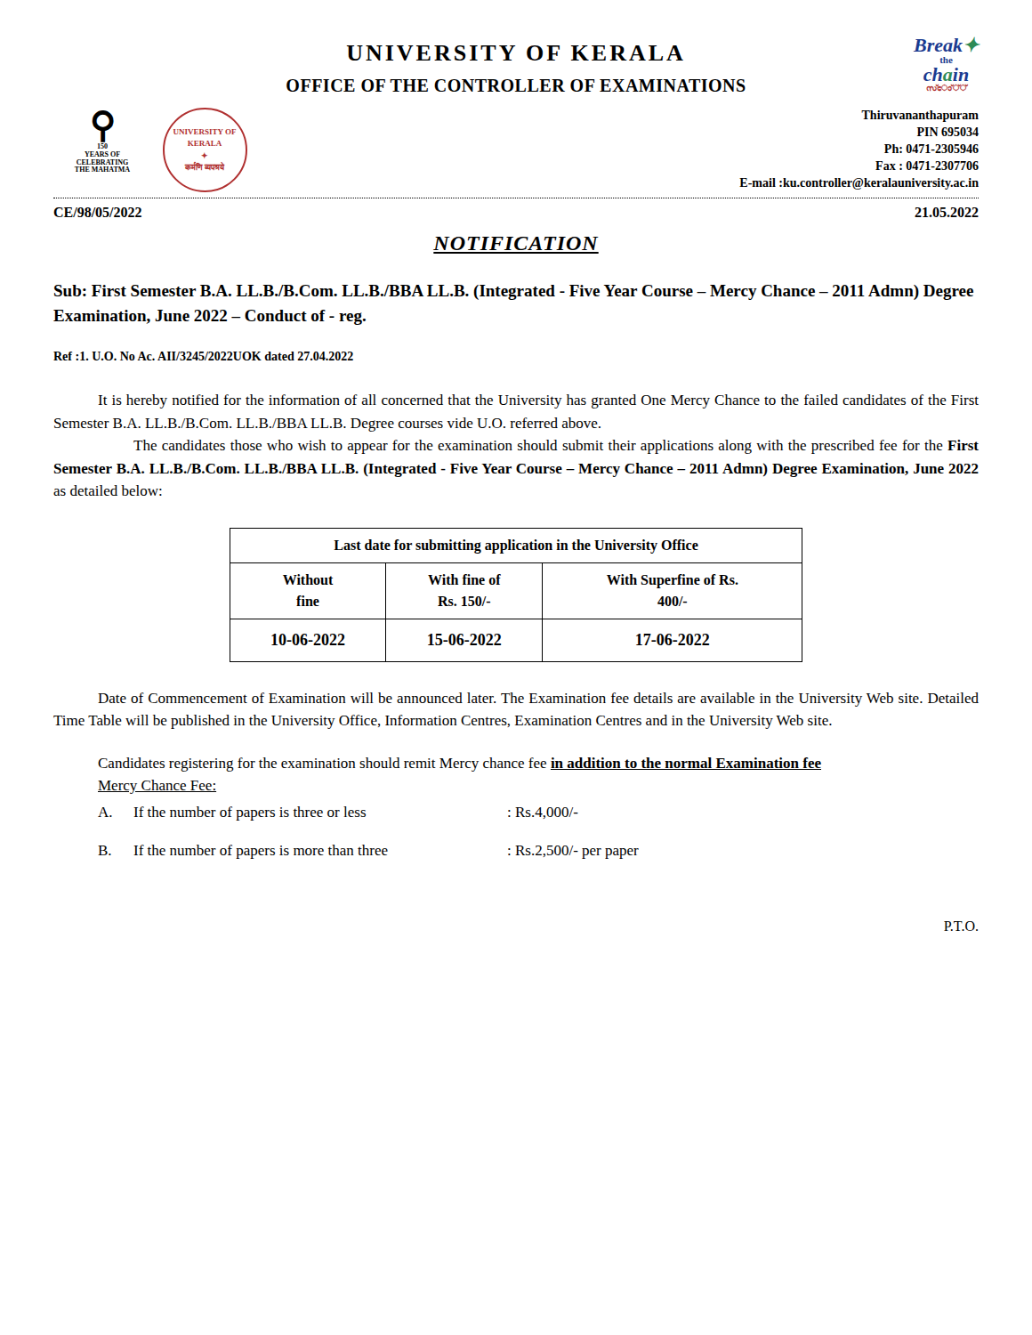Break✦
the
chain
സ്ോ്്്
UNIVERSITY OF KERALA
OFFICE OF THE CONTROLLER OF EXAMINATIONS
⚲
150
YEARS OF
CELEBRATING
THE MAHATMA
UNIVERSITY OF KERALA
✦
कर्मणि व्यपश्रये
Thiruvananthapuram
PIN 695034
Ph: 0471-2305946
Fax : 0471-2307706
E-mail :ku.controller@keralauniversity.ac.in
CE/98/05/2022 21.05.2022
NOTIFICATION
Sub: First Semester B.A. LL.B./B.Com. LL.B./BBA LL.B. (Integrated - Five Year Course – Mercy Chance – 2011 Admn) Degree Examination, June 2022 – Conduct of - reg.
Ref :1. U.O. No Ac. AII/3245/2022UOK dated 27.04.2022
It is hereby notified for the information of all concerned that the University has granted One Mercy Chance to the failed candidates of the First Semester B.A. LL.B./B.Com. LL.B./BBA LL.B. Degree courses vide U.O. referred above.
The candidates those who wish to appear for the examination should submit their applications along with the prescribed fee for the First Semester B.A. LL.B./B.Com. LL.B./BBA LL.B. (Integrated - Five Year Course – Mercy Chance – 2011 Admn) Degree Examination, June 2022 as detailed below:
| Last date for submitting application in the University Office |
| --- |
| Without fine | With fine of Rs. 150/- | With Superfine of Rs. 400/- |
| 10-06-2022 | 15-06-2022 | 17-06-2022 |
Date of Commencement of Examination will be announced later. The Examination fee details are available in the University Web site. Detailed Time Table will be published in the University Office, Information Centres, Examination Centres and in the University Web site.
Candidates registering for the examination should remit Mercy chance fee in addition to the normal Examination fee
Mercy Chance Fee:
A. If the number of papers is three or less : Rs.4,000/-
B. If the number of papers is more than three : Rs.2,500/- per paper
P.T.O.